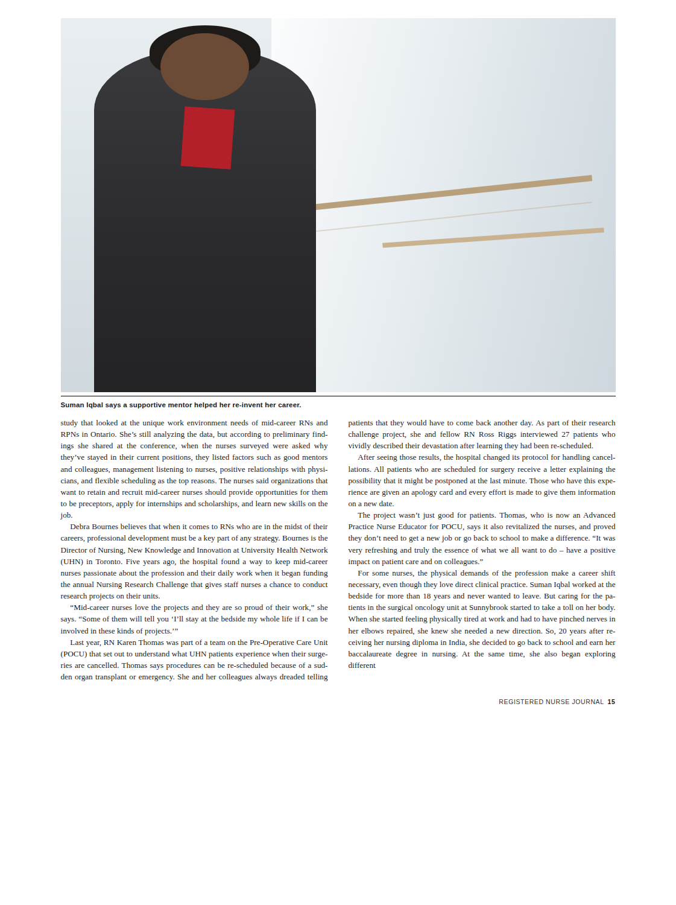Suman Iqbal says a supportive mentor helped her re-invent her career.
study that looked at the unique work environment needs of mid-career RNs and RPNs in Ontario. She’s still analyzing the data, but according to preliminary findings she shared at the conference, when the nurses surveyed were asked why they’ve stayed in their current positions, they listed factors such as good mentors and colleagues, management listening to nurses, positive relationships with physicians, and flexible scheduling as the top reasons. The nurses said organizations that want to retain and recruit mid-career nurses should provide opportunities for them to be preceptors, apply for internships and scholarships, and learn new skills on the job.
Debra Bournes believes that when it comes to RNs who are in the midst of their careers, professional development must be a key part of any strategy. Bournes is the Director of Nursing, New Knowledge and Innovation at University Health Network (UHN) in Toronto. Five years ago, the hospital found a way to keep mid-career nurses passionate about the profession and their daily work when it began funding the annual Nursing Research Challenge that gives staff nurses a chance to conduct research projects on their units.
“Mid-career nurses love the projects and they are so proud of their work,” she says. “Some of them will tell you ‘I’ll stay at the bedside my whole life if I can be involved in these kinds of projects.’”
Last year, RN Karen Thomas was part of a team on the Pre-Operative Care Unit (POCU) that set out to understand what UHN patients experience when their surgeries are cancelled. Thomas says procedures can be re-scheduled because of a sudden organ transplant or emergency. She and her colleagues always dreaded telling patients that they would have to come back another day. As part of their research challenge project, she and fellow RN Ross Riggs interviewed 27 patients who vividly described their devastation after learning they had been re-scheduled.
After seeing those results, the hospital changed its protocol for handling cancellations. All patients who are scheduled for surgery receive a letter explaining the possibility that it might be postponed at the last minute. Those who have this experience are given an apology card and every effort is made to give them information on a new date.
The project wasn’t just good for patients. Thomas, who is now an Advanced Practice Nurse Educator for POCU, says it also revitalized the nurses, and proved they don’t need to get a new job or go back to school to make a difference. “It was very refreshing and truly the essence of what we all want to do – have a positive impact on patient care and on colleagues.”
For some nurses, the physical demands of the profession make a career shift necessary, even though they love direct clinical practice. Suman Iqbal worked at the bedside for more than 18 years and never wanted to leave. But caring for the patients in the surgical oncology unit at Sunnybrook started to take a toll on her body. When she started feeling physically tired at work and had to have pinched nerves in her elbows repaired, she knew she needed a new direction. So, 20 years after receiving her nursing diploma in India, she decided to go back to school and earn her baccalaureate degree in nursing. At the same time, she also began exploring different
REGISTERED NURSE JOURNAL 15